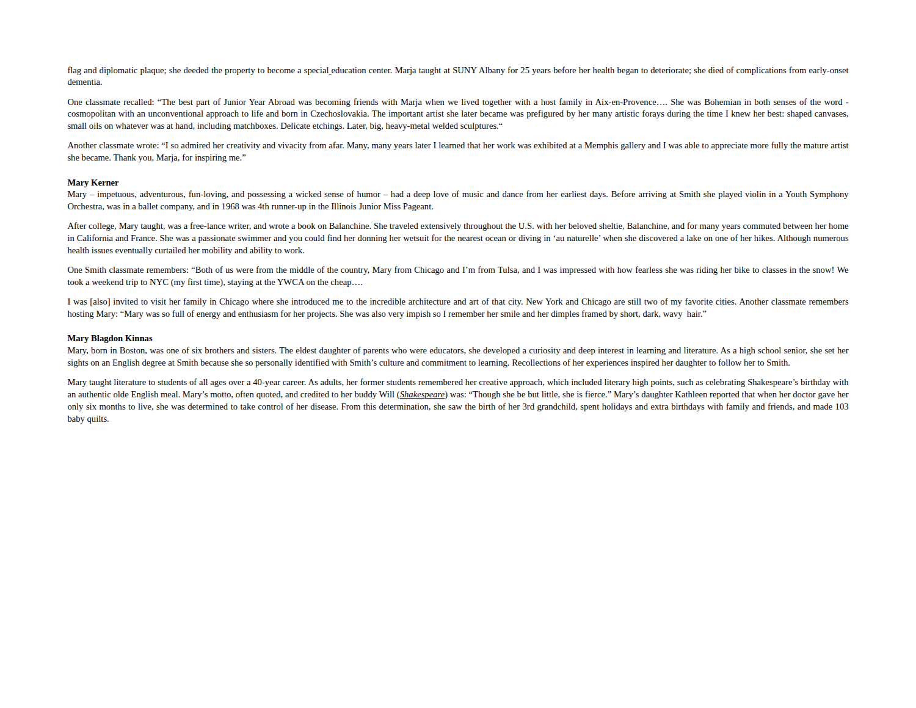flag and diplomatic plaque; she deeded the property to become a special education center. Marja taught at SUNY Albany for 25 years before her health began to deteriorate; she died of complications from early-onset dementia.
One classmate recalled: “The best part of Junior Year Abroad was becoming friends with Marja when we lived together with a host family in Aix-en-Provence…. She was Bohemian in both senses of the word - cosmopolitan with an unconventional approach to life and born in Czechoslovakia. The important artist she later became was prefigured by her many artistic forays during the time I knew her best: shaped canvases, small oils on whatever was at hand, including matchboxes. Delicate etchings. Later, big, heavy-metal welded sculptures.“
Another classmate wrote: “I so admired her creativity and vivacity from afar. Many, many years later I learned that her work was exhibited at a Memphis gallery and I was able to appreciate more fully the mature artist she became. Thank you, Marja, for inspiring me.”
Mary Kerner
Mary – impetuous, adventurous, fun-loving, and possessing a wicked sense of humor – had a deep love of music and dance from her earliest days. Before arriving at Smith she played violin in a Youth Symphony Orchestra, was in a ballet company, and in 1968 was 4th runner-up in the Illinois Junior Miss Pageant.
After college, Mary taught, was a free-lance writer, and wrote a book on Balanchine. She traveled extensively throughout the U.S. with her beloved sheltie, Balanchine, and for many years commuted between her home in California and France. She was a passionate swimmer and you could find her donning her wetsuit for the nearest ocean or diving in ‘au naturelle’ when she discovered a lake on one of her hikes. Although numerous health issues eventually curtailed her mobility and ability to work.
One Smith classmate remembers: “Both of us were from the middle of the country, Mary from Chicago and I’m from Tulsa, and I was impressed with how fearless she was riding her bike to classes in the snow! We took a weekend trip to NYC (my first time), staying at the YWCA on the cheap….
I was [also] invited to visit her family in Chicago where she introduced me to the incredible architecture and art of that city. New York and Chicago are still two of my favorite cities. Another classmate remembers hosting Mary: “Mary was so full of energy and enthusiasm for her projects. She was also very impish so I remember her smile and her dimples framed by short, dark, wavy hair.”
Mary Blagdon Kinnas
Mary, born in Boston, was one of six brothers and sisters. The eldest daughter of parents who were educators, she developed a curiosity and deep interest in learning and literature. As a high school senior, she set her sights on an English degree at Smith because she so personally identified with Smith’s culture and commitment to learning. Recollections of her experiences inspired her daughter to follow her to Smith.
Mary taught literature to students of all ages over a 40-year career. As adults, her former students remembered her creative approach, which included literary high points, such as celebrating Shakespeare’s birthday with an authentic olde English meal. Mary’s motto, often quoted, and credited to her buddy Will (Shakespeare) was: “Though she be but little, she is fierce.” Mary’s daughter Kathleen reported that when her doctor gave her only six months to live, she was determined to take control of her disease. From this determination, she saw the birth of her 3rd grandchild, spent holidays and extra birthdays with family and friends, and made 103 baby quilts.